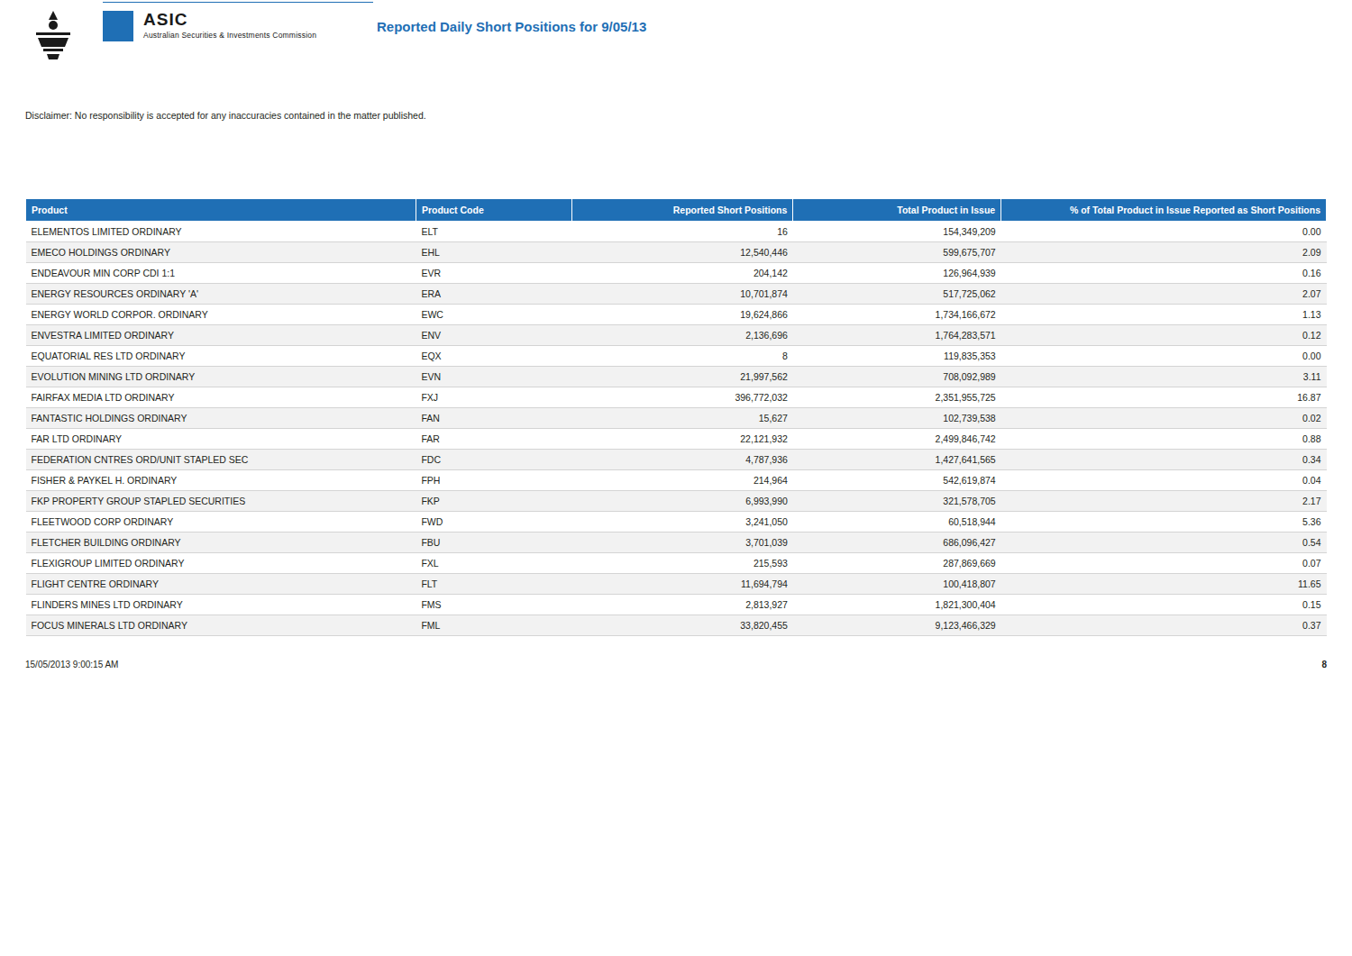ASIC
Australian Securities & Investments Commission
Reported Daily Short Positions for 9/05/13
Disclaimer: No responsibility is accepted for any inaccuracies contained in the matter published.
| Product | Product Code | Reported Short Positions | Total Product in Issue | % of Total Product in Issue Reported as Short Positions |
| --- | --- | --- | --- | --- |
| ELEMENTOS LIMITED ORDINARY | ELT | 16 | 154,349,209 | 0.00 |
| EMECO HOLDINGS ORDINARY | EHL | 12,540,446 | 599,675,707 | 2.09 |
| ENDEAVOUR MIN CORP CDI 1:1 | EVR | 204,142 | 126,964,939 | 0.16 |
| ENERGY RESOURCES ORDINARY 'A' | ERA | 10,701,874 | 517,725,062 | 2.07 |
| ENERGY WORLD CORPOR. ORDINARY | EWC | 19,624,866 | 1,734,166,672 | 1.13 |
| ENVESTRA LIMITED ORDINARY | ENV | 2,136,696 | 1,764,283,571 | 0.12 |
| EQUATORIAL RES LTD ORDINARY | EQX | 8 | 119,835,353 | 0.00 |
| EVOLUTION MINING LTD ORDINARY | EVN | 21,997,562 | 708,092,989 | 3.11 |
| FAIRFAX MEDIA LTD ORDINARY | FXJ | 396,772,032 | 2,351,955,725 | 16.87 |
| FANTASTIC HOLDINGS ORDINARY | FAN | 15,627 | 102,739,538 | 0.02 |
| FAR LTD ORDINARY | FAR | 22,121,932 | 2,499,846,742 | 0.88 |
| FEDERATION CNTRES ORD/UNIT STAPLED SEC | FDC | 4,787,936 | 1,427,641,565 | 0.34 |
| FISHER & PAYKEL H. ORDINARY | FPH | 214,964 | 542,619,874 | 0.04 |
| FKP PROPERTY GROUP STAPLED SECURITIES | FKP | 6,993,990 | 321,578,705 | 2.17 |
| FLEETWOOD CORP ORDINARY | FWD | 3,241,050 | 60,518,944 | 5.36 |
| FLETCHER BUILDING ORDINARY | FBU | 3,701,039 | 686,096,427 | 0.54 |
| FLEXIGROUP LIMITED ORDINARY | FXL | 215,593 | 287,869,669 | 0.07 |
| FLIGHT CENTRE ORDINARY | FLT | 11,694,794 | 100,418,807 | 11.65 |
| FLINDERS MINES LTD ORDINARY | FMS | 2,813,927 | 1,821,300,404 | 0.15 |
| FOCUS MINERALS LTD ORDINARY | FML | 33,820,455 | 9,123,466,329 | 0.37 |
15/05/2013 9:00:15 AM 8